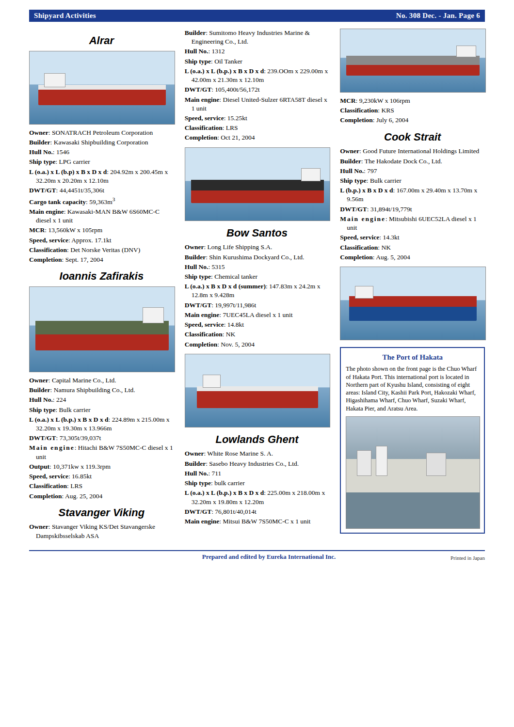Shipyard Activities
No. 308 Dec. - Jan. Page 6
Alrar
Owner: SONATRACH Petroleum Corporation
Builder: Kawasaki Shipbuilding Corporation
Hull No.: 1546
Ship type: LPG carrier
L (o.a.) x L (b.p) x B x D x d: 204.92m x 200.45m x 32.20m x 20.20m x 12.10m
DWT/GT: 44,4451t/35,306t
Cargo tank capacity: 59,363m3
Main engine: Kawasaki-MAN B&W 6S60MC-C diesel x 1 unit
MCR: 13,560kW x 105rpm
Speed, service: Approx. 17.1kt
Classification: Det Norske Veritas (DNV)
Completion: Sept. 17, 2004
Ioannis Zafirakis
Owner: Capital Marine Co., Ltd.
Builder: Namura Shipbuilding Co., Ltd.
Hull No.: 224
Ship type: Bulk carrier
L (o.a.) x L (b.p.) x B x D x d: 224.89m x 215.00m x 32.20m x 19.30m x 13.966m
DWT/GT: 73,305t/39,037t
Main engine: Hitachi B&W 7S50MC-C diesel x 1 unit
Output: 10,371kw x 119.3rpm
Speed, service: 16.85kt
Classification: LRS
Completion: Aug. 25, 2004
Stavanger Viking
Owner: Stavanger Viking KS/Det Stavangerske Dampskibsselskab ASA
Builder: Sumitomo Heavy Industries Marine & Engineering Co., Ltd.
Hull No.: 1312
Ship type: Oil Tanker
L (o.a.) x L (b.p.) x B x D x d: 239.OOm x 229.00m x 42.00m x 21.30m x 12.10m
DWT/GT: 105,400t/56,172t
Main engine: Diesel United-Sulzer 6RTA58T diesel x 1 unit
Speed, service: 15.25kt
Classification: LRS
Completion: Oct 21, 2004
Bow Santos
Owner: Long Life Shipping S.A.
Builder: Shin Kurushima Dockyard Co., Ltd.
Hull No.: 5315
Ship type: Chemical tanker
L (o.a.) x B x D x d (summer): 147.83m x 24.2m x 12.8m x 9.428m
DWT/GT: 19,997t/11,986t
Main engine: 7UEC45LA diesel x 1 unit
Speed, service: 14.8kt
Classification: NK
Completion: Nov. 5, 2004
Lowlands Ghent
Owner: White Rose Marine S. A.
Builder: Sasebo Heavy Industries Co., Ltd.
Hull No.: 711
Ship type: bulk carrier
L (o.a.) x L (b.p.) x B x D x d: 225.00m x 218.00m x 32.20m x 19.80m x 12.20m
DWT/GT: 76,801t/40,014t
Main engine: Mitsui B&W 7S50MC-C x 1 unit
MCR: 9,230kW x 106rpm
Classification: KRS
Completion: July 6, 2004
Cook Strait
Owner: Good Future International Holdings Limited
Builder: The Hakodate Dock Co., Ltd.
Hull No.: 797
Ship type: Bulk carrier
L (b.p.) x B x D x d: 167.00m x 29.40m x 13.70m x 9.56m
DWT/GT: 31,894t/19,779t
Main engine: Mitsubishi 6UEC52LA diesel x 1 unit
Speed, service: 14.3kt
Classification: NK
Completion: Aug. 5, 2004
The Port of Hakata
The photo shown on the front page is the Chuo Wharf of Hakata Port. This international port is located in Northern part of Kyushu Island, consisting of eight areas: Island City, Kashii Park Port, Hakozaki Wharf, Higashihama Wharf, Chuo Wharf, Suzaki Wharf, Hakata Pier, and Aratsu Area.
Prepared and edited by Eureka International Inc.
Printed in Japan